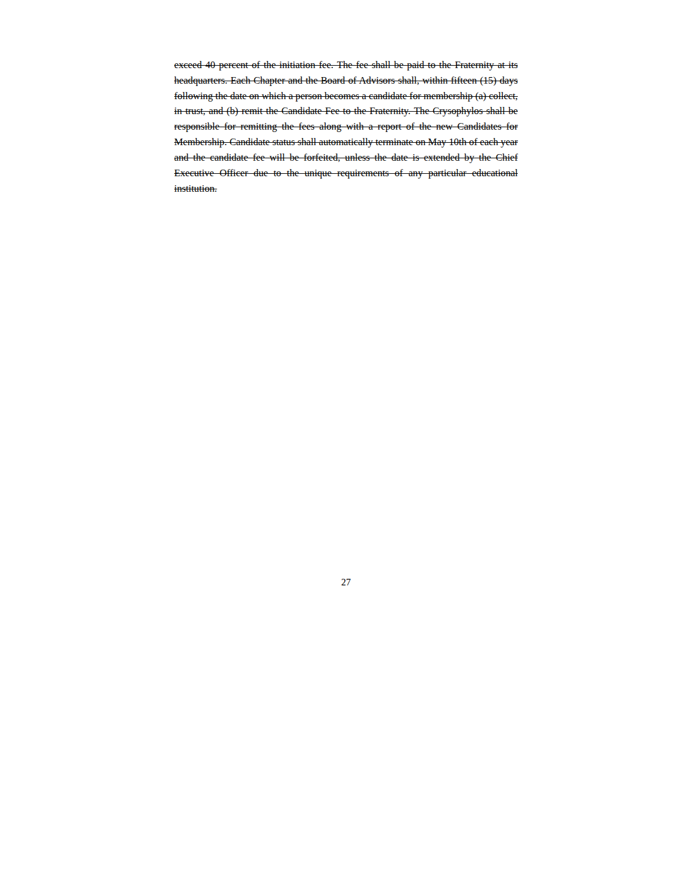exceed 40 percent of the initiation fee. The fee shall be paid to the Fraternity at its headquarters. Each Chapter and the Board of Advisors shall, within fifteen (15) days following the date on which a person becomes a candidate for membership (a) collect, in trust, and (b) remit the Candidate Fee to the Fraternity. The Crysophylos shall be responsible for remitting the fees along with a report of the new Candidates for Membership. Candidate status shall automatically terminate on May 10th of each year and the candidate fee will be forfeited, unless the date is extended by the Chief Executive Officer due to the unique requirements of any particular educational institution.
27